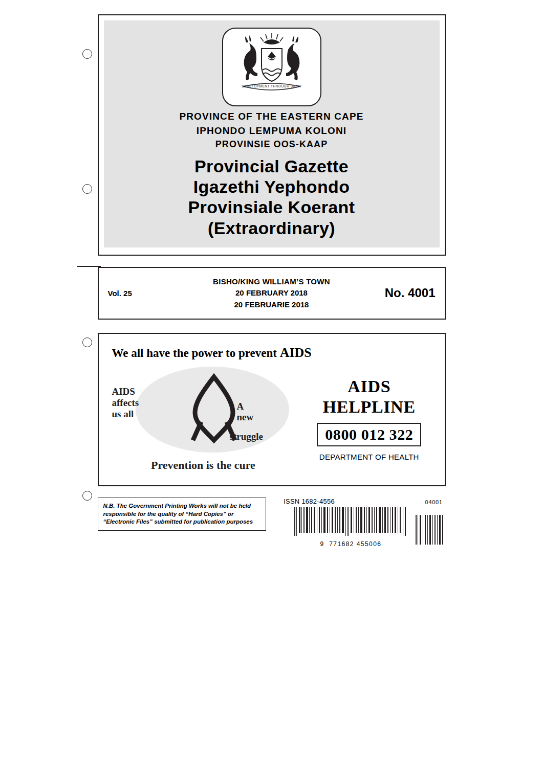DEVELOPMENT THROUGH UNITY
PROVINCE OF THE EASTERN CAPE
IPHONDO LEMPUMA KOLONI
PROVINSIE OOS-KAAP
Provincial Gazette Igazethi Yephondo Provinsiale Koerant (Extraordinary)
Vol. 25
BISHO/KING WILLIAM’S TOWN
20 FEBRUARY 2018
20 FEBRUARIE 2018
No. 4001
We all have the power to prevent AIDS
AIDS
affects
us all
A
new
struggle
Prevention is the cure
AIDS
HELPLINE
0800 012 322
DEPARTMENT OF HEALTH
N.B. The Government Printing Works will not be held responsible for the quality of “Hard Copies” or “Electronic Files” submitted for publication purposes
ISSN 1682-4556 04001
9 771682 455006